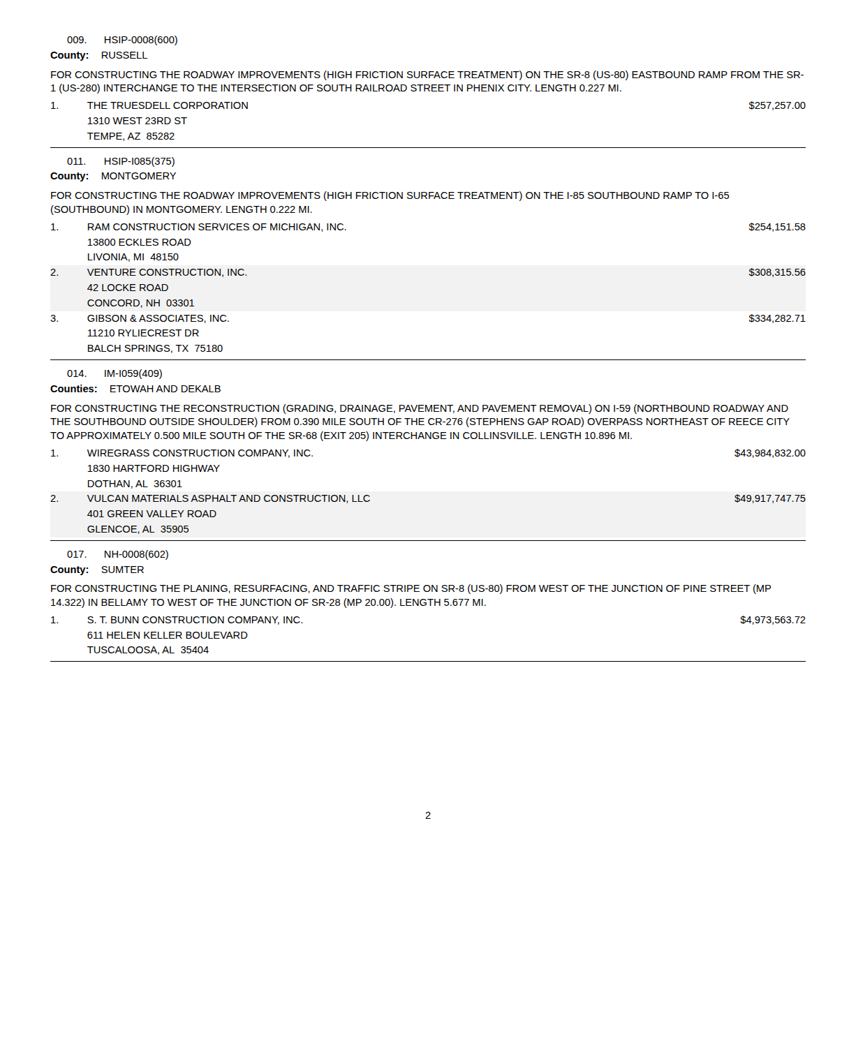009. HSIP-0008(600)
County: RUSSELL
FOR CONSTRUCTING THE ROADWAY IMPROVEMENTS (HIGH FRICTION SURFACE TREATMENT) ON THE SR-8 (US-80) EASTBOUND RAMP FROM THE SR-1 (US-280) INTERCHANGE TO THE INTERSECTION OF SOUTH RAILROAD STREET IN PHENIX CITY. LENGTH 0.227 MI.
| 1. | THE TRUESDELL CORPORATION | $257,257.00 |
| | 1310 WEST 23RD ST | |
| | TEMPE, AZ 85282 | |
011. HSIP-I085(375)
County: MONTGOMERY
FOR CONSTRUCTING THE ROADWAY IMPROVEMENTS (HIGH FRICTION SURFACE TREATMENT) ON THE I-85 SOUTHBOUND RAMP TO I-65 (SOUTHBOUND) IN MONTGOMERY. LENGTH 0.222 MI.
| 1. | RAM CONSTRUCTION SERVICES OF MICHIGAN, INC. | $254,151.58 |
| | 13800 ECKLES ROAD | |
| | LIVONIA, MI 48150 | |
| 2. | VENTURE CONSTRUCTION, INC. | $308,315.56 |
| | 42 LOCKE ROAD | |
| | CONCORD, NH 03301 | |
| 3. | GIBSON & ASSOCIATES, INC. | $334,282.71 |
| | 11210 RYLIECREST DR | |
| | BALCH SPRINGS, TX 75180 | |
014. IM-I059(409)
Counties: ETOWAH AND DEKALB
FOR CONSTRUCTING THE RECONSTRUCTION (GRADING, DRAINAGE, PAVEMENT, AND PAVEMENT REMOVAL) ON I-59 (NORTHBOUND ROADWAY AND THE SOUTHBOUND OUTSIDE SHOULDER) FROM 0.390 MILE SOUTH OF THE CR-276 (STEPHENS GAP ROAD) OVERPASS NORTHEAST OF REECE CITY TO APPROXIMATELY 0.500 MILE SOUTH OF THE SR-68 (EXIT 205) INTERCHANGE IN COLLINSVILLE. LENGTH 10.896 MI.
| 1. | WIREGRASS CONSTRUCTION COMPANY, INC. | $43,984,832.00 |
| | 1830 HARTFORD HIGHWAY | |
| | DOTHAN, AL 36301 | |
| 2. | VULCAN MATERIALS ASPHALT AND CONSTRUCTION, LLC | $49,917,747.75 |
| | 401 GREEN VALLEY ROAD | |
| | GLENCOE, AL 35905 | |
017. NH-0008(602)
County: SUMTER
FOR CONSTRUCTING THE PLANING, RESURFACING, AND TRAFFIC STRIPE ON SR-8 (US-80) FROM WEST OF THE JUNCTION OF PINE STREET (MP 14.322) IN BELLAMY TO WEST OF THE JUNCTION OF SR-28 (MP 20.00). LENGTH 5.677 MI.
| 1. | S. T. BUNN CONSTRUCTION COMPANY, INC. | $4,973,563.72 |
| | 611 HELEN KELLER BOULEVARD | |
| | TUSCALOOSA, AL 35404 | |
2